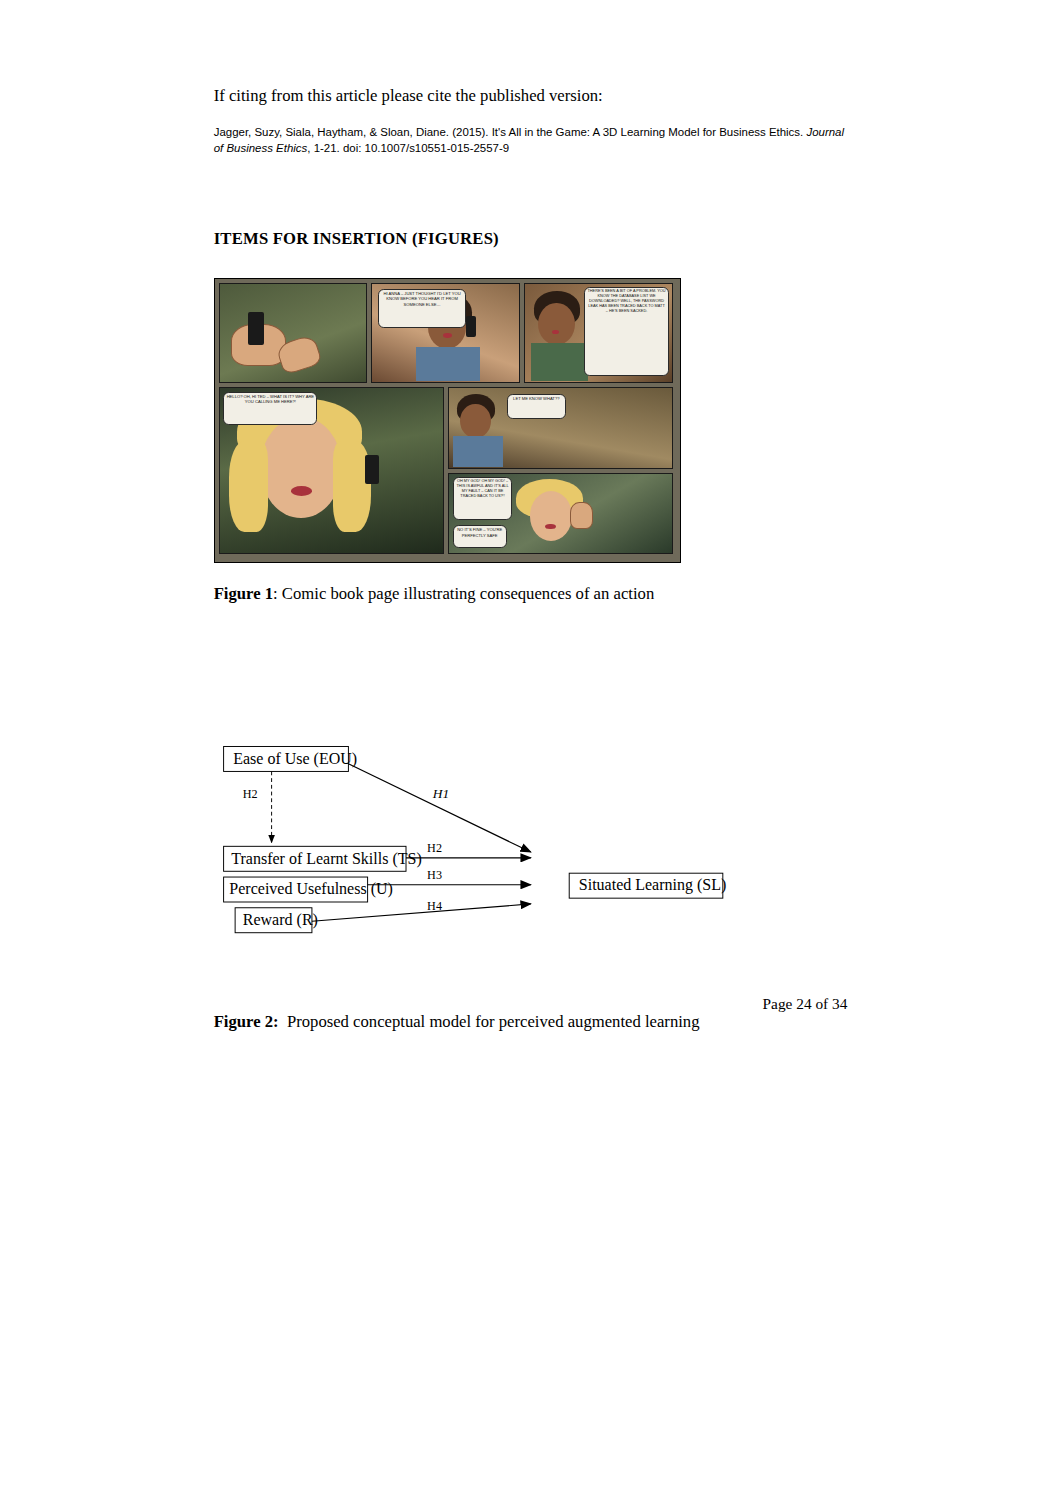If citing from this article please cite the published version:
Jagger, Suzy, Siala, Haytham, & Sloan, Diane. (2015). It's All in the Game: A 3D Learning Model for Business Ethics. Journal of Business Ethics, 1-21. doi: 10.1007/s10551-015-2557-9
ITEMS FOR INSERTION (FIGURES)
Hi Anna – just thought I'd let you know before you hear it from someone else…
There's been a bit of a problem. You know the database list we downloaded? Well, the password leak has been traced back to Matt – he's been sacked.
Hello? Oh, hi Ted – what is it? Why are you calling me here?!
Let me know what??
Oh my God! Oh my God! – this is awful and it's all my fault – can it be traced back to us?!!
No it's fine – you're perfectly safe
Figure 1: Comic book page illustrating consequences of an action
Ease of Use (EOU) Transfer of Learnt Skills (TS) Perceived Usefulness (U) Reward (R) Situated Learning (SL) H2 H1 H2 H3 H4
Figure 2: Proposed conceptual model for perceived augmented learning
Page 24 of 34